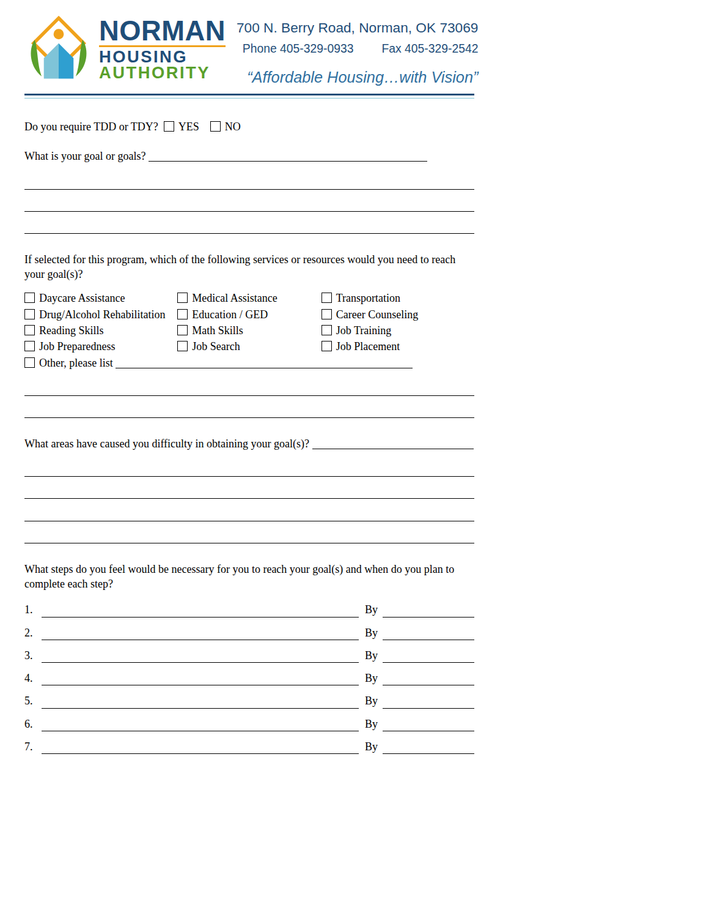NORMAN
HOUSING AUTHORITY
700 N. Berry Road, Norman, OK 73069
Phone 405-329-0933 Fax 405-329-2542
“Affordable Housing…with Vision”
Do you require TDD or TDY? YES NO
What is your goal or goals?
If selected for this program, which of the following services or resources would you need to reach your goal(s)?
| Daycare Assistance | Medical Assistance | Transportation |
| Drug/Alcohol Rehabilitation | Education / GED | Career Counseling |
| Reading Skills | Math Skills | Job Training |
| Job Preparedness | Job Search | Job Placement |
Other, please list
What areas have caused you difficulty in obtaining your goal(s)?
What steps do you feel would be necessary for you to reach your goal(s) and when do you plan to complete each step?
By
By
By
By
By
By
By